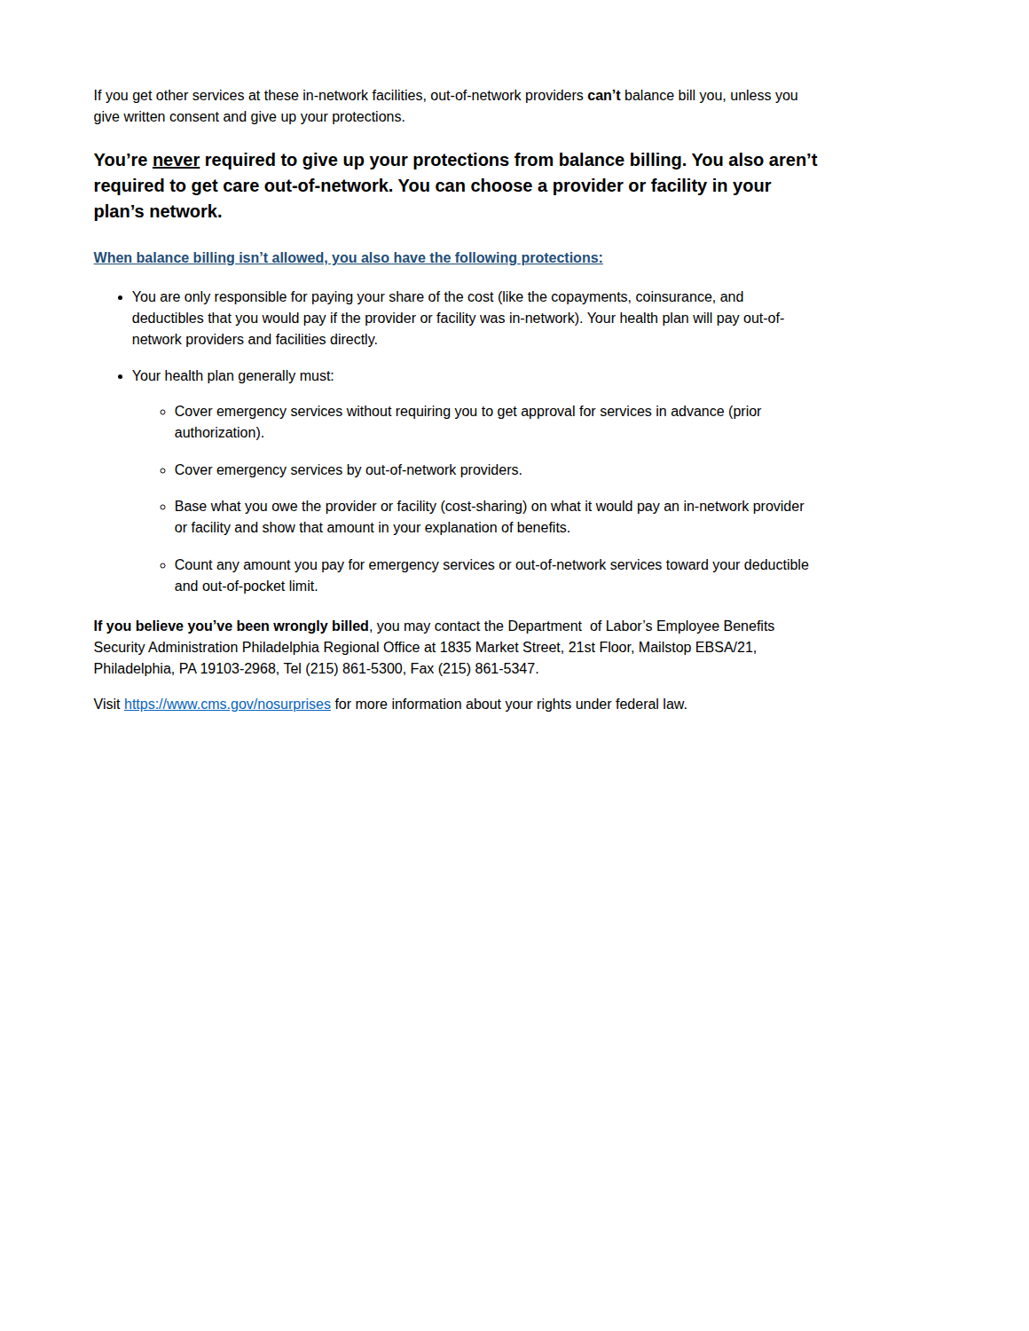If you get other services at these in-network facilities, out-of-network providers can’t balance bill you, unless you give written consent and give up your protections.
You’re never required to give up your protections from balance billing. You also aren’t required to get care out-of-network. You can choose a provider or facility in your plan’s network.
When balance billing isn’t allowed, you also have the following protections:
You are only responsible for paying your share of the cost (like the copayments, coinsurance, and deductibles that you would pay if the provider or facility was in-network). Your health plan will pay out-of-network providers and facilities directly.
Your health plan generally must:
Cover emergency services without requiring you to get approval for services in advance (prior authorization).
Cover emergency services by out-of-network providers.
Base what you owe the provider or facility (cost-sharing) on what it would pay an in-network provider or facility and show that amount in your explanation of benefits.
Count any amount you pay for emergency services or out-of-network services toward your deductible and out-of-pocket limit.
If you believe you’ve been wrongly billed, you may contact the Department of Labor’s Employee Benefits Security Administration Philadelphia Regional Office at 1835 Market Street, 21st Floor, Mailstop EBSA/21, Philadelphia, PA 19103-2968, Tel (215) 861-5300, Fax (215) 861-5347.
Visit https://www.cms.gov/nosurprises for more information about your rights under federal law.